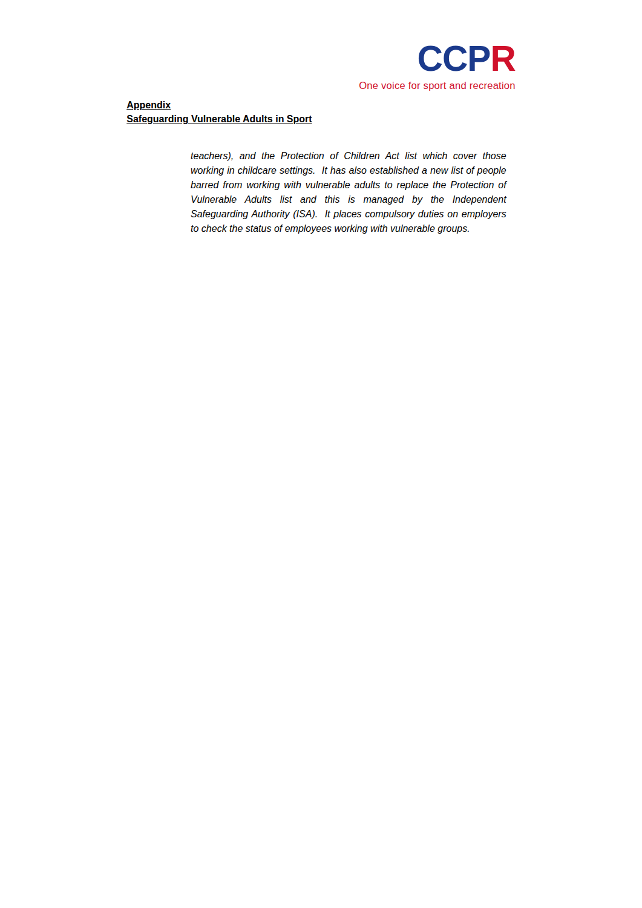CCPR
One voice for sport and recreation
Appendix
Safeguarding Vulnerable Adults in Sport
teachers), and the Protection of Children Act list which cover those working in childcare settings. It has also established a new list of people barred from working with vulnerable adults to replace the Protection of Vulnerable Adults list and this is managed by the Independent Safeguarding Authority (ISA). It places compulsory duties on employers to check the status of employees working with vulnerable groups.